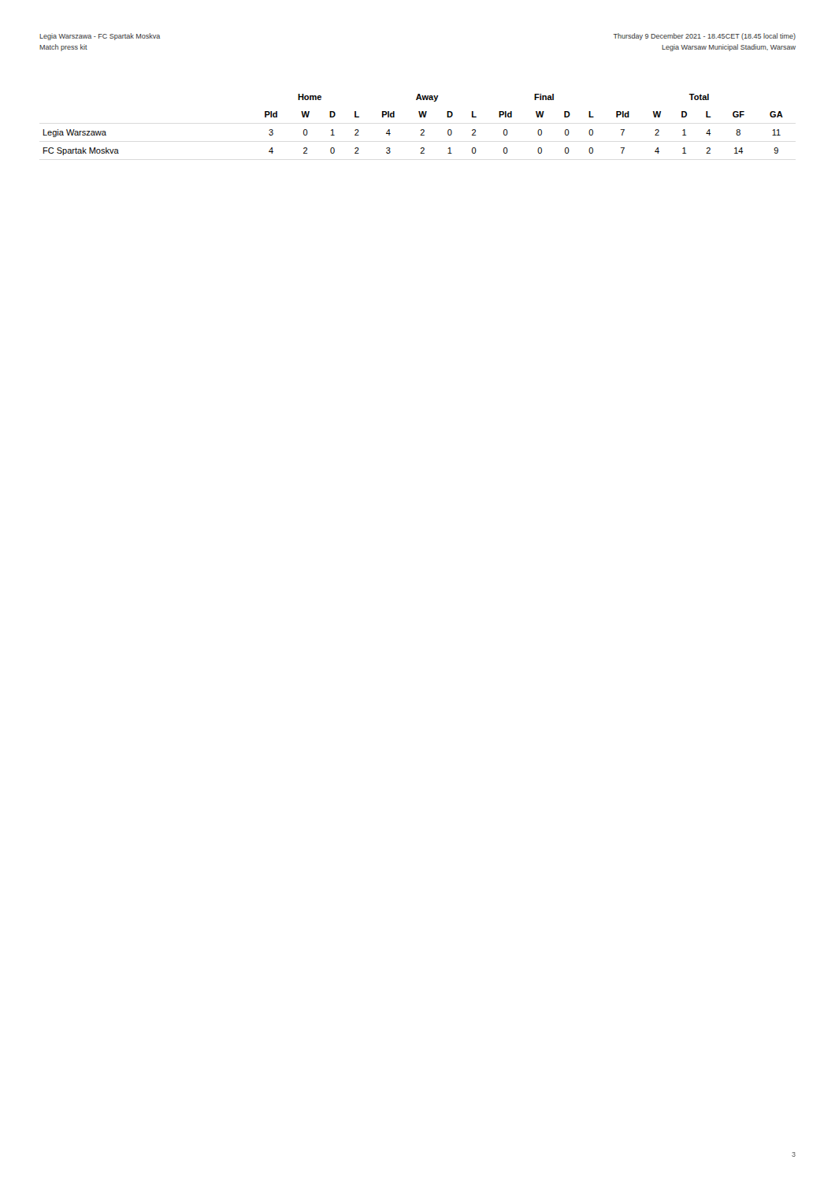Legia Warszawa - FC Spartak Moskva
Match press kit
Thursday 9 December 2021 - 18.45CET (18.45 local time)
Legia Warsaw Municipal Stadium, Warsaw
| | Home | Away | Final | Total |
| --- | --- | --- | --- | --- |
| | Pld | W | D | L | Pld | W | D | L | Pld | W | D | L | Pld | W | D | L | GF | GA |
| Legia Warszawa | 3 | 0 | 1 | 2 | 4 | 2 | 0 | 2 | 0 | 0 | 0 | 0 | 7 | 2 | 1 | 4 | 8 | 11 |
| FC Spartak Moskva | 4 | 2 | 0 | 2 | 3 | 2 | 1 | 0 | 0 | 0 | 0 | 0 | 7 | 4 | 1 | 2 | 14 | 9 |
3